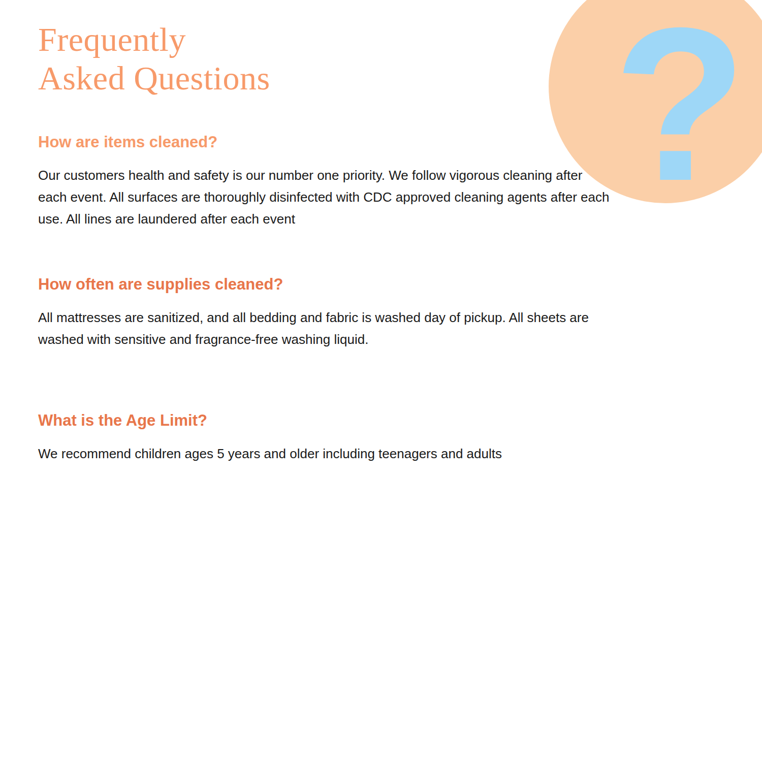?
Frequently
Asked Questions
How are items cleaned?
Our customers health and safety is our number one priority. We follow vigorous cleaning after each event. All surfaces are thoroughly disinfected with CDC approved cleaning agents after each use. All lines are laundered after each event
How often are supplies cleaned?
All mattresses are sanitized, and all bedding and fabric is washed day of pickup. All sheets are washed with sensitive and fragrance-free washing liquid.
What is the Age Limit?
We recommend children ages 5 years and older including teenagers and adults